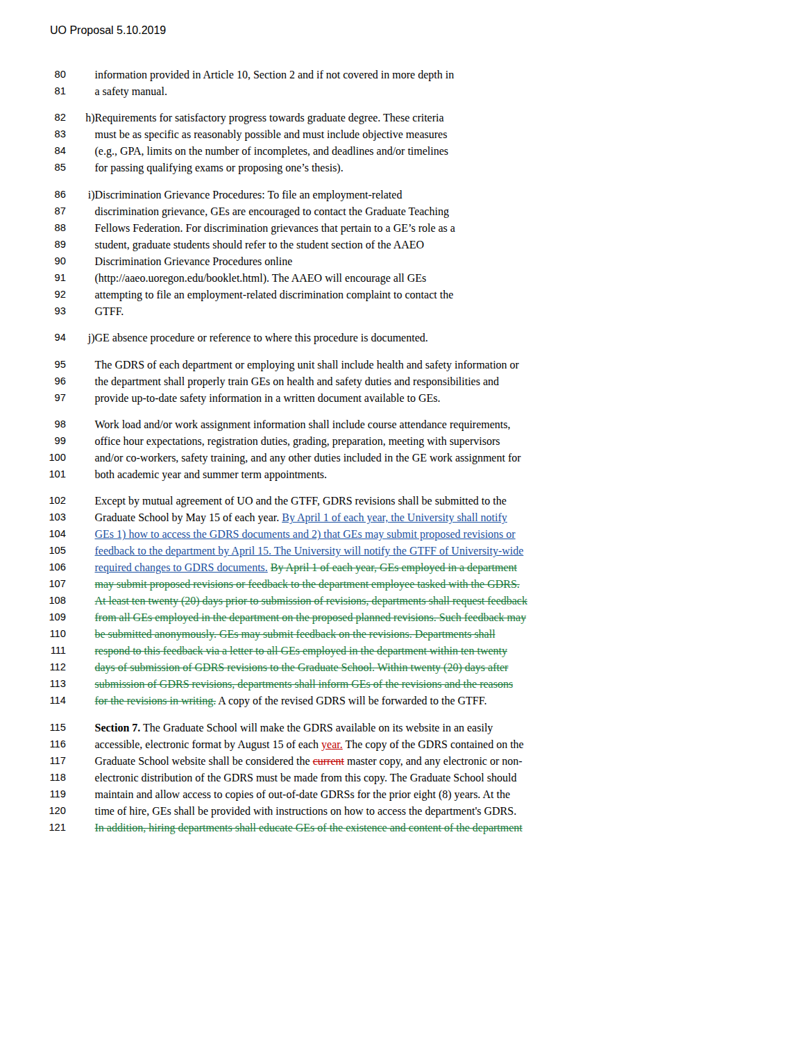UO Proposal 5.10.2019
| 80 | | information provided in Article 10, Section 2 and if not covered in more depth in |
| 81 | | a safety manual. |
| 82 | h) | Requirements for satisfactory progress towards graduate degree. These criteria |
| 83 | | must be as specific as reasonably possible and must include objective measures |
| 84 | | (e.g., GPA, limits on the number of incompletes, and deadlines and/or timelines |
| 85 | | for passing qualifying exams or proposing one’s thesis). |
| 86 | i) | Discrimination Grievance Procedures: To file an employment-related |
| 87 | | discrimination grievance, GEs are encouraged to contact the Graduate Teaching |
| 88 | | Fellows Federation. For discrimination grievances that pertain to a GE’s role as a |
| 89 | | student, graduate students should refer to the student section of the AAEO |
| 90 | | Discrimination Grievance Procedures online |
| 91 | | (http://aaeo.uoregon.edu/booklet.html). The AAEO will encourage all GEs |
| 92 | | attempting to file an employment-related discrimination complaint to contact the |
| 93 | | GTFF. |
| 94 | j) | GE absence procedure or reference to where this procedure is documented. |
| 95 | | The GDRS of each department or employing unit shall include health and safety information or |
| 96 | | the department shall properly train GEs on health and safety duties and responsibilities and |
| 97 | | provide up-to-date safety information in a written document available to GEs. |
| 98 | | Work load and/or work assignment information shall include course attendance requirements, |
| 99 | | office hour expectations, registration duties, grading, preparation, meeting with supervisors |
| 100 | | and/or co-workers, safety training, and any other duties included in the GE work assignment for |
| 101 | | both academic year and summer term appointments. |
| 102 | | Except by mutual agreement of UO and the GTFF, GDRS revisions shall be submitted to the |
| 103 | | Graduate School by May 15 of each year. By April 1 of each year, the University shall notify |
| 104 | | GEs 1) how to access the GDRS documents and 2) that GEs may submit proposed revisions or |
| 105 | | feedback to the department by April 15. The University will notify the GTFF of University-wide |
| 106 | | required changes to GDRS documents. By April 1 of each year, GEs employed in a department |
| 107 | | may submit proposed revisions or feedback to the department employee tasked with the GDRS. |
| 108 | | At least ten twenty (20) days prior to submission of revisions, departments shall request feedback |
| 109 | | from all GEs employed in the department on the proposed planned revisions. Such feedback may |
| 110 | | be submitted anonymously. GEs may submit feedback on the revisions. Departments shall |
| 111 | | respond to this feedback via a letter to all GEs employed in the department within ten twenty |
| 112 | | days of submission of GDRS revisions to the Graduate School. Within twenty (20) days after |
| 113 | | submission of GDRS revisions, departments shall inform GEs of the revisions and the reasons |
| 114 | | for the revisions in writing. A copy of the revised GDRS will be forwarded to the GTFF. |
| 115 | | Section 7. The Graduate School will make the GDRS available on its website in an easily |
| 116 | | accessible, electronic format by August 15 of each year. The copy of the GDRS contained on the |
| 117 | | Graduate School website shall be considered the current master copy, and any electronic or non- |
| 118 | | electronic distribution of the GDRS must be made from this copy. The Graduate School should |
| 119 | | maintain and allow access to copies of out-of-date GDRSs for the prior eight (8) years. At the |
| 120 | | time of hire, GEs shall be provided with instructions on how to access the department's GDRS. |
| 121 | | In addition, hiring departments shall educate GEs of the existence and content of the department |